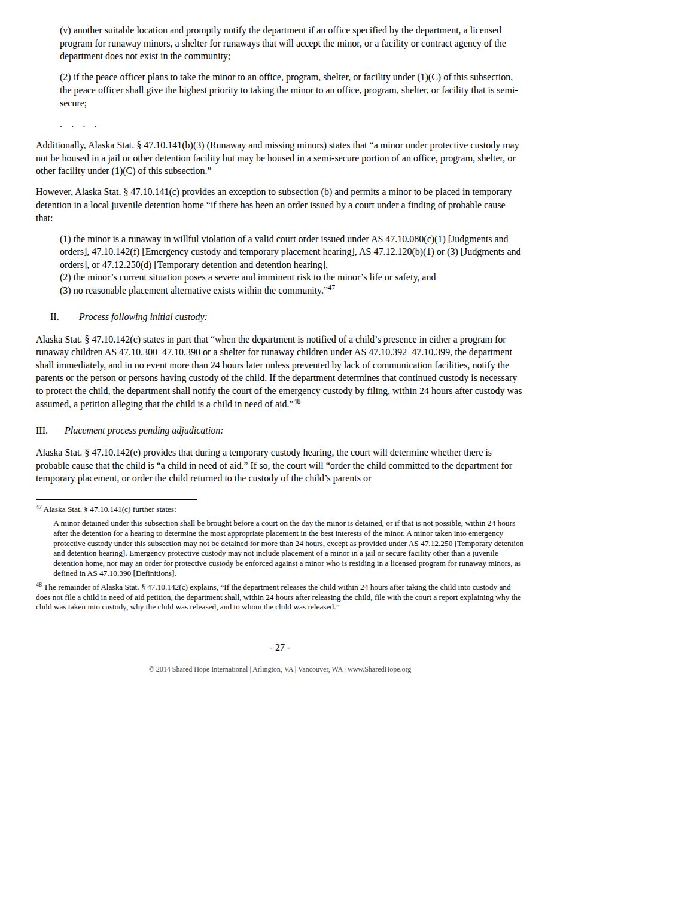(v) another suitable location and promptly notify the department if an office specified by the department, a licensed program for runaway minors, a shelter for runaways that will accept the minor, or a facility or contract agency of the department does not exist in the community;
(2) if the peace officer plans to take the minor to an office, program, shelter, or facility under (1)(C) of this subsection, the peace officer shall give the highest priority to taking the minor to an office, program, shelter, or facility that is semi-secure;
. . . .
Additionally, Alaska Stat. § 47.10.141(b)(3) (Runaway and missing minors) states that “a minor under protective custody may not be housed in a jail or other detention facility but may be housed in a semi-secure portion of an office, program, shelter, or other facility under (1)(C) of this subsection.”
However, Alaska Stat. § 47.10.141(c) provides an exception to subsection (b) and permits a minor to be placed in temporary detention in a local juvenile detention home “if there has been an order issued by a court under a finding of probable cause that:
(1) the minor is a runaway in willful violation of a valid court order issued under AS 47.10.080(c)(1) [Judgments and orders], 47.10.142(f) [Emergency custody and temporary placement hearing], AS 47.12.120(b)(1) or (3) [Judgments and orders], or 47.12.250(d) [Temporary detention and detention hearing],
(2) the minor’s current situation poses a severe and imminent risk to the minor’s life or safety, and
(3) no reasonable placement alternative exists within the community.”47
II. Process following initial custody:
Alaska Stat. § 47.10.142(c) states in part that “when the department is notified of a child’s presence in either a program for runaway children AS 47.10.300–47.10.390 or a shelter for runaway children under AS 47.10.392–47.10.399, the department shall immediately, and in no event more than 24 hours later unless prevented by lack of communication facilities, notify the parents or the person or persons having custody of the child. If the department determines that continued custody is necessary to protect the child, the department shall notify the court of the emergency custody by filing, within 24 hours after custody was assumed, a petition alleging that the child is a child in need of aid.”48
III. Placement process pending adjudication:
Alaska Stat. § 47.10.142(e) provides that during a temporary custody hearing, the court will determine whether there is probable cause that the child is “a child in need of aid.” If so, the court will “order the child committed to the department for temporary placement, or order the child returned to the custody of the child’s parents or
47 Alaska Stat. § 47.10.141(c) further states:
A minor detained under this subsection shall be brought before a court on the day the minor is detained, or if that is not possible, within 24 hours after the detention for a hearing to determine the most appropriate placement in the best interests of the minor. A minor taken into emergency protective custody under this subsection may not be detained for more than 24 hours, except as provided under AS 47.12.250 [Temporary detention and detention hearing]. Emergency protective custody may not include placement of a minor in a jail or secure facility other than a juvenile detention home, nor may an order for protective custody be enforced against a minor who is residing in a licensed program for runaway minors, as defined in AS 47.10.390 [Definitions].
48 The remainder of Alaska Stat. § 47.10.142(c) explains, “If the department releases the child within 24 hours after taking the child into custody and does not file a child in need of aid petition, the department shall, within 24 hours after releasing the child, file with the court a report explaining why the child was taken into custody, why the child was released, and to whom the child was released.”
- 27 -
© 2014 Shared Hope International | Arlington, VA | Vancouver, WA | www.SharedHope.org